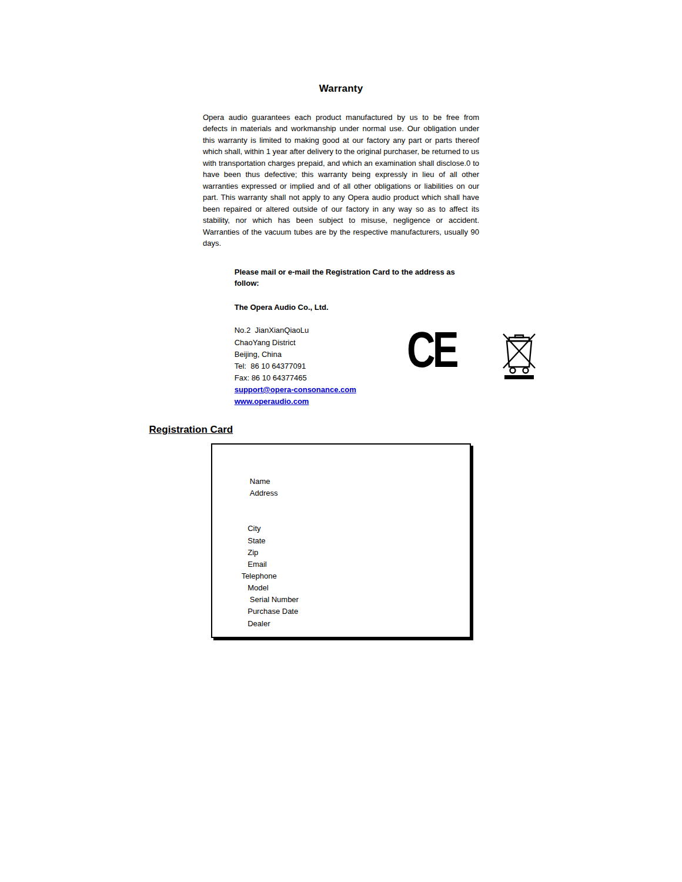Warranty
Opera audio guarantees each product manufactured by us to be free from defects in materials and workmanship under normal use. Our obligation under this warranty is limited to making good at our factory any part or parts thereof which shall, within 1 year after delivery to the original purchaser, be returned to us with transportation charges prepaid, and which an examination shall disclose.0 to have been thus defective; this warranty being expressly in lieu of all other warranties expressed or implied and of all other obligations or liabilities on our part. This warranty shall not apply to any Opera audio product which shall have been repaired or altered outside of our factory in any way so as to affect its stability, nor which has been subject to misuse, negligence or accident. Warranties of the vacuum tubes are by the respective manufacturers, usually 90 days.
Please mail or e-mail the Registration Card to the address as
follow:
The Opera Audio Co., Ltd.
No.2 JianXianQiaoLu
ChaoYang District
Beijing, China
Tel: 86 10 64377091
Fax: 86 10 64377465
support@opera-consonance.com
www.operaudio.com
CE
Registration Card
Name
Address
City
State
Zip
Email
Telephone
Model
Serial Number
Purchase Date
Dealer